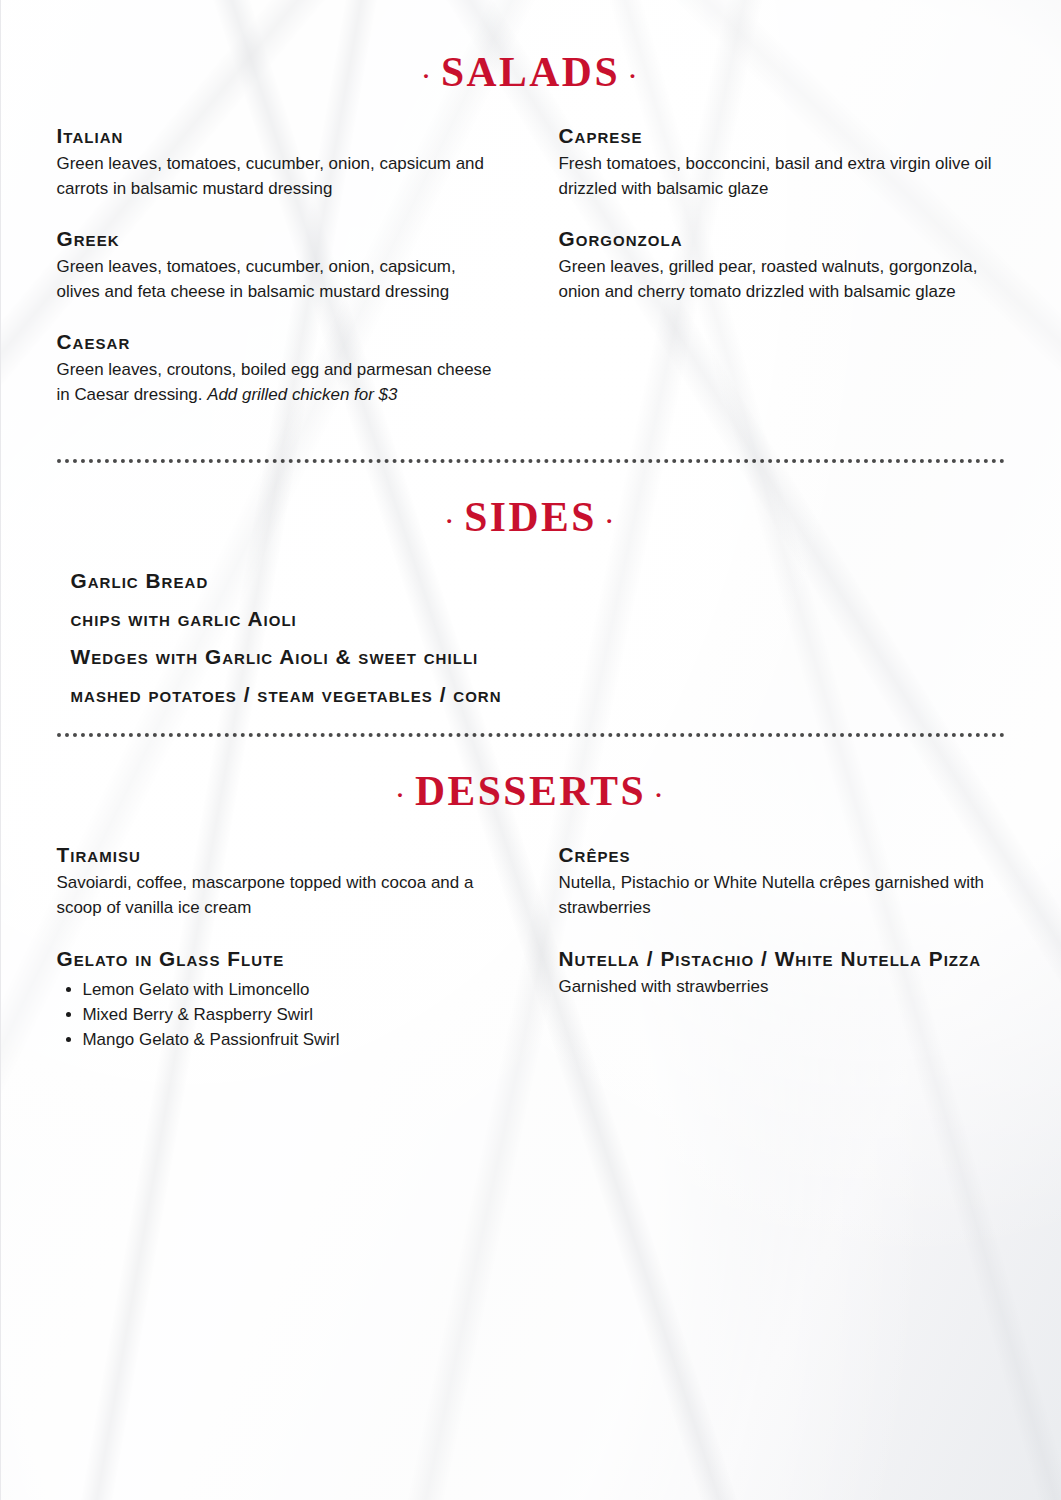·SALADS·
Italian
Green leaves, tomatoes, cucumber, onion, capsicum and carrots in balsamic mustard dressing
Greek
Green leaves, tomatoes, cucumber, onion, capsicum, olives and feta cheese in balsamic mustard dressing
Caesar
Green leaves, croutons, boiled egg and parmesan cheese in Caesar dressing. Add grilled chicken for $3
Caprese
Fresh tomatoes, bocconcini, basil and extra virgin olive oil drizzled with balsamic glaze
Gorgonzola
Green leaves, grilled pear, roasted walnuts, gorgonzola, onion and cherry tomato drizzled with balsamic glaze
·SIDES·
Garlic Bread
chips with garlic Aioli
Wedges with Garlic Aioli & sweet chilli
mashed potatoes / steam vegetables / corn
·DESSERTS·
Tiramisu
Savoiardi, coffee, mascarpone topped with cocoa and a scoop of vanilla ice cream
Gelato in Glass Flute
Lemon Gelato with Limoncello
Mixed Berry & Raspberry Swirl
Mango Gelato & Passionfruit Swirl
Crêpes
Nutella, Pistachio or White Nutella crêpes garnished with strawberries
Nutella / Pistachio / White Nutella Pizza
Garnished with strawberries